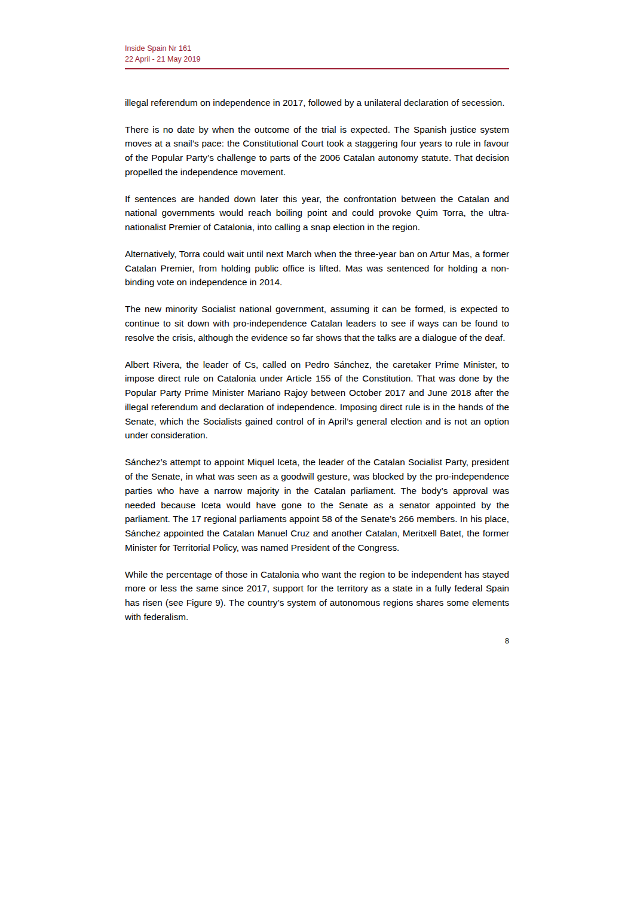Inside Spain Nr 161
22 April - 21 May 2019
illegal referendum on independence in 2017, followed by a unilateral declaration of secession.
There is no date by when the outcome of the trial is expected. The Spanish justice system moves at a snail’s pace: the Constitutional Court took a staggering four years to rule in favour of the Popular Party’s challenge to parts of the 2006 Catalan autonomy statute. That decision propelled the independence movement.
If sentences are handed down later this year, the confrontation between the Catalan and national governments would reach boiling point and could provoke Quim Torra, the ultra-nationalist Premier of Catalonia, into calling a snap election in the region.
Alternatively, Torra could wait until next March when the three-year ban on Artur Mas, a former Catalan Premier, from holding public office is lifted. Mas was sentenced for holding a non-binding vote on independence in 2014.
The new minority Socialist national government, assuming it can be formed, is expected to continue to sit down with pro-independence Catalan leaders to see if ways can be found to resolve the crisis, although the evidence so far shows that the talks are a dialogue of the deaf.
Albert Rivera, the leader of Cs, called on Pedro Sánchez, the caretaker Prime Minister, to impose direct rule on Catalonia under Article 155 of the Constitution. That was done by the Popular Party Prime Minister Mariano Rajoy between October 2017 and June 2018 after the illegal referendum and declaration of independence. Imposing direct rule is in the hands of the Senate, which the Socialists gained control of in April’s general election and is not an option under consideration.
Sánchez’s attempt to appoint Miquel Iceta, the leader of the Catalan Socialist Party, president of the Senate, in what was seen as a goodwill gesture, was blocked by the pro-independence parties who have a narrow majority in the Catalan parliament. The body’s approval was needed because Iceta would have gone to the Senate as a senator appointed by the parliament. The 17 regional parliaments appoint 58 of the Senate’s 266 members. In his place, Sánchez appointed the Catalan Manuel Cruz and another Catalan, Meritxell Batet, the former Minister for Territorial Policy, was named President of the Congress.
While the percentage of those in Catalonia who want the region to be independent has stayed more or less the same since 2017, support for the territory as a state in a fully federal Spain has risen (see Figure 9). The country’s system of autonomous regions shares some elements with federalism.
8